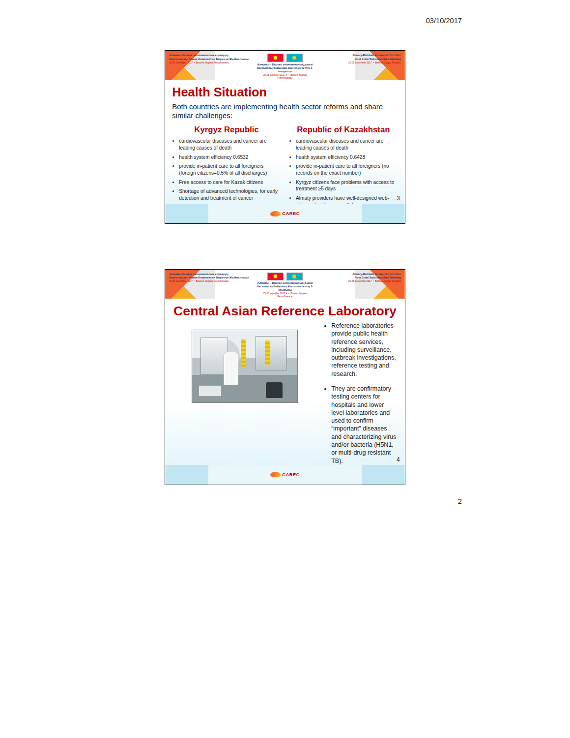03/10/2017
Алматы-Бишкек экономикалык коридору
Биргелешкен Чакан Комитеттин Биринчи Жыйналышы
25-26 Сентябры, 2017 • Бишкек, Кыргыз Республикасы
Алматы – Бішкек экономикалық дәлізі
бастамасы бойынша Кіші комитеттің 1-отырысы
25-26 қыркүйек 2017 ж • Бішкек, Қырғыз Республикасы
Almaty-Bishkek Economic Corridor
First Joint Subcommittee Meeting
25-26 September 2017 • Bishkek, Kyrgyz Republic
Health Situation
Both countries are implementing health sector reforms and share similar challenges:
Kyrgyz Republic
cardiovascular diseases and cancer are leading causes of death
health system efficiency 0.6532
provide in-patient care to all foreigners (foreign citizens=0.5% of all discharges)
Free access to care for Kazak citizens
Shortage of advanced technologies, for early detection and treatment of cancer
Republic of Kazakhstan
cardiovascular diseases and cancer are leading causes of death
health system efficiency 0.6428
provide in-patient care to all foreigners (no records on the exact number)
Kyrgyz citizens face problems with access to treatment ≥5 days
Almaty providers have well-designed web-sites and on-line consultations
3
CAREC
Алматы-Бишкек экономикалык коридору
Биргелешкен Чакан Комитеттин Биринчи Жыйналышы
25-26 Сентябры, 2017 • Бишкек, Кыргыз Республикасы
Алматы – Бішкек экономикалық дәлізі
бастамасы бойынша Кіші комитеттің 1-отырысы
25-26 қыркүйек 2017 ж • Бішкек, Қырғыз Республикасы
Almaty-Bishkek Economic Corridor
First Joint Subcommittee Meeting
25-26 September 2017 • Bishkek, Kyrgyz Republic
Central Asian Reference Laboratory
Reference laboratories provide public health reference services, including surveillance, outbreak investigations, reference testing and research.
They are confirmatory testing centers for hospitals and lower level laboratories and used to confirm “important” diseases and characterizing virus and/or bacteria (H5N1, or multi-drug resistant TB).
4
CAREC
2